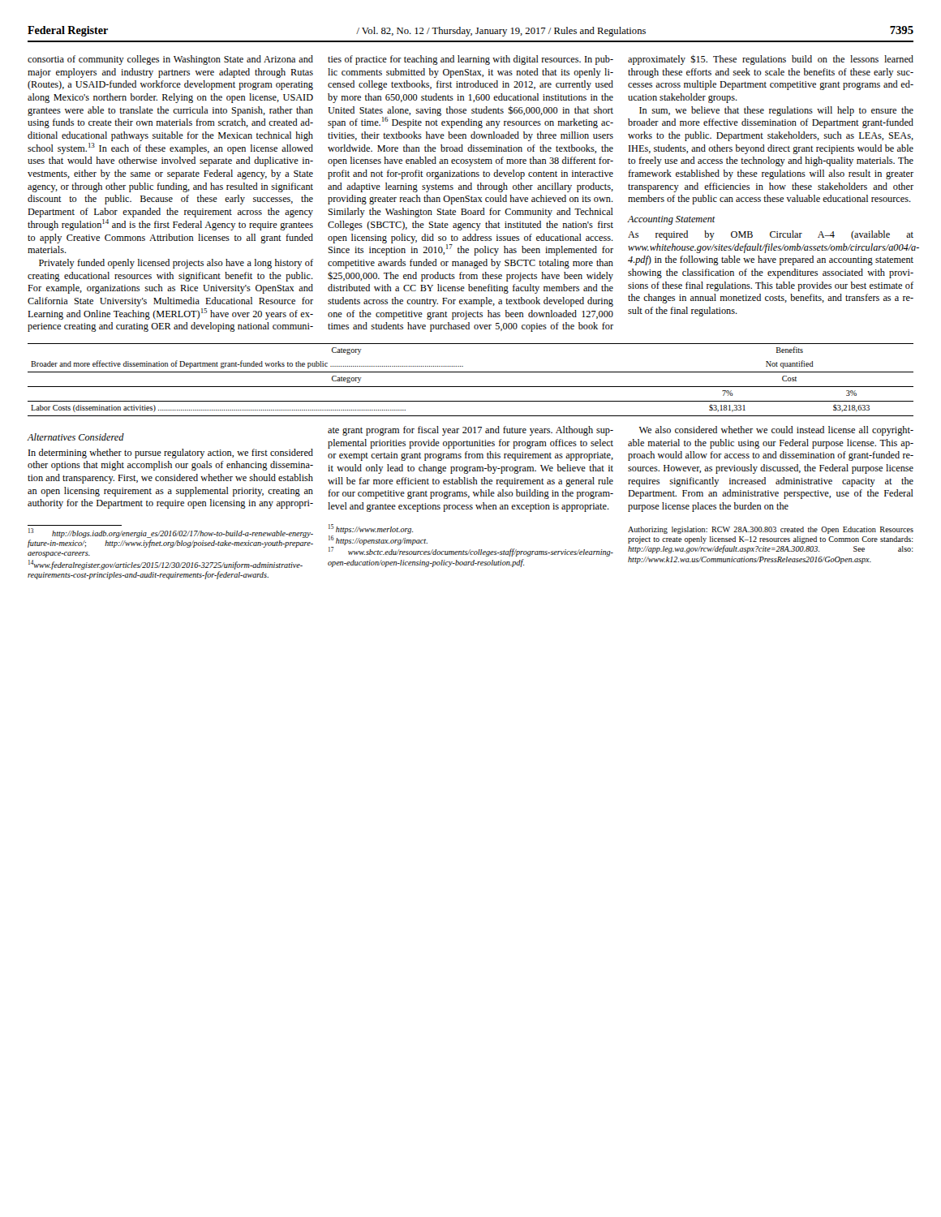Federal Register
/ Vol. 82, No. 12 / Thursday, January 19, 2017 / Rules and Regulations
7395
consortia of community colleges in Washington State and Arizona and major employers and industry partners were adapted through Rutas (Routes), a USAID-funded workforce development program operating along Mexico's northern border. Relying on the open license, USAID grantees were able to translate the curricula into Spanish, rather than using funds to create their own materials from scratch, and created additional educational pathways suitable for the Mexican technical high school system.13 In each of these examples, an open license allowed uses that would have otherwise involved separate and duplicative investments, either by the same or separate Federal agency, by a State agency, or through other public funding, and has resulted in significant discount to the public. Because of these early successes, the Department of Labor expanded the requirement across the agency through regulation14 and is the first Federal Agency to require grantees to apply Creative Commons Attribution licenses to all grant funded materials.
Privately funded openly licensed projects also have a long history of creating educational resources with significant benefit to the public. For example, organizations such as Rice University's OpenStax and California State University's Multimedia Educational Resource for Learning and Online Teaching (MERLOT)15 have over 20 years of experience creating and curating OER and developing national communities of practice for teaching and learning with digital resources. In public comments submitted by OpenStax, it was noted that its openly licensed college textbooks, first introduced in 2012, are currently used by more than 650,000 students in 1,600 educational institutions in the United States alone, saving those students $66,000,000 in that short span of time.16 Despite not expending any resources on marketing activities, their textbooks have been downloaded by three million users worldwide. More than the broad dissemination of the textbooks, the open licenses have enabled an ecosystem of more than 38 different for-profit and not for-profit organizations to develop content in interactive and adaptive learning systems and through other ancillary products, providing greater reach than OpenStax could have achieved on its own. Similarly the Washington State Board for Community and Technical Colleges (SBCTC), the State agency that instituted the nation's first open licensing policy, did so to address issues of educational access. Since its inception in 2010,17 the policy has been implemented for competitive awards funded or managed by SBCTC totaling more than $25,000,000. The end products from these projects have been widely distributed with a CC BY license benefiting faculty members and the students across the country. For example, a textbook developed during one of the competitive grant projects has been downloaded 127,000 times and students have purchased over 5,000 copies of the book for approximately $15. These regulations build on the lessons learned through these efforts and seek to scale the benefits of these early successes across multiple Department competitive grant programs and education stakeholder groups.
In sum, we believe that these regulations will help to ensure the broader and more effective dissemination of Department grant-funded works to the public. Department stakeholders, such as LEAs, SEAs, IHEs, students, and others beyond direct grant recipients would be able to freely use and access the technology and high-quality materials. The framework established by these regulations will also result in greater transparency and efficiencies in how these stakeholders and other members of the public can access these valuable educational resources.
Accounting Statement
As required by OMB Circular A–4 (available at www.whitehouse.gov/sites/default/files/omb/assets/omb/circulars/a004/a-4.pdf) in the following table we have prepared an accounting statement showing the classification of the expenditures associated with provisions of these final regulations. This table provides our best estimate of the changes in annual monetized costs, benefits, and transfers as a result of the final regulations.
| Category | Benefits |
| --- | --- |
| Broader and more effective dissemination of Department grant-funded works to the public ................................................................. | Not quantified |
| Category | Cost |
| | 7% | 3% |
| Labor Costs (dissemination activities) ......................................................................................................................... | $3,181,331 | $3,218,633 |
Alternatives Considered
In determining whether to pursue regulatory action, we first considered other options that might accomplish our goals of enhancing dissemination and transparency. First, we considered whether we should establish an open licensing requirement as a supplemental priority, creating an authority for the Department to require open licensing in any appropriate grant program for fiscal year 2017 and future years. Although supplemental priorities provide opportunities for program offices to select or exempt certain grant programs from this requirement as appropriate, it would only lead to change program-by-program. We believe that it will be far more efficient to establish the requirement as a general rule for our competitive grant programs, while also building in the program-level and grantee exceptions process when an exception is appropriate.
We also considered whether we could instead license all copyrightable material to the public using our Federal purpose license. This approach would allow for access to and dissemination of grant-funded resources. However, as previously discussed, the Federal purpose license requires significantly increased administrative capacity at the Department. From an administrative perspective, use of the Federal purpose license places the burden on the
13 http://blogs.iadb.org/energia_es/2016/02/17/how-to-build-a-renewable-energy-future-in-mexico/; http://www.iyfnet.org/blog/poised-take-mexican-youth-prepare-aerospace-careers.
14www.federalregister.gov/articles/2015/12/30/2016-32725/uniform-administrative-requirements-cost-principles-and-audit-requirements-for-federal-awards.
15 https://www.merlot.org.
16 https://openstax.org/impact.
17 www.sbctc.edu/resources/documents/colleges-staff/programs-services/elearning-open-education/open-licensing-policy-board-resolution.pdf.
Authorizing legislation: RCW 28A.300.803 created the Open Education Resources project to create openly licensed K–12 resources aligned to Common Core standards: http://app.leg.wa.gov/rcw/default.aspx?cite=28A.300.803. See also: http://www.k12.wa.us/Communications/PressReleases2016/GoOpen.aspx.